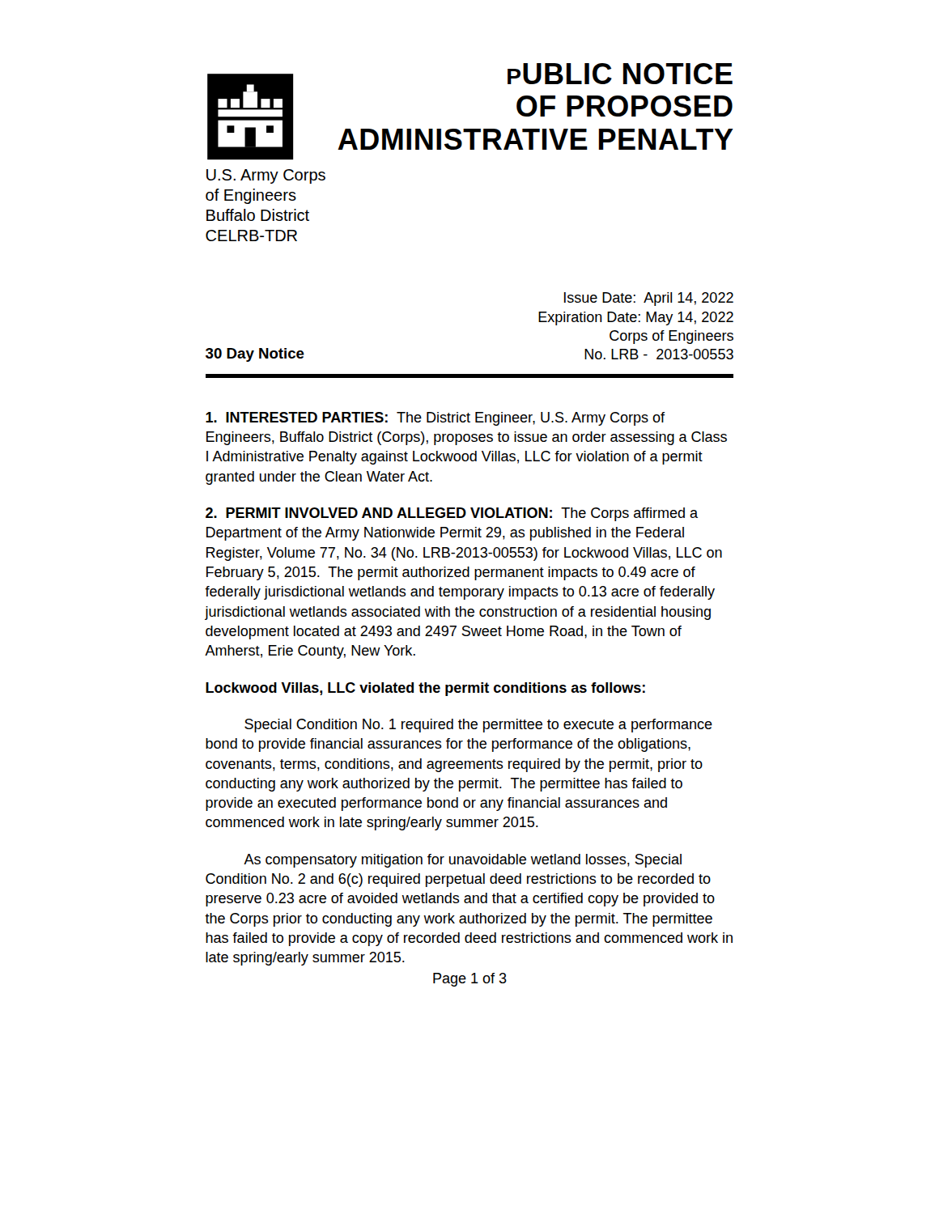PUBLIC NOTICE
OF PROPOSED
ADMINISTRATIVE PENALTY
U.S. Army Corps
of Engineers
Buffalo District
CELRB-TDR
30 Day Notice
Issue Date: April 14, 2022
Expiration Date: May 14, 2022
Corps of Engineers
No. LRB - 2013-00553
1. INTERESTED PARTIES: The District Engineer, U.S. Army Corps of Engineers, Buffalo District (Corps), proposes to issue an order assessing a Class I Administrative Penalty against Lockwood Villas, LLC for violation of a permit granted under the Clean Water Act.
2. PERMIT INVOLVED AND ALLEGED VIOLATION: The Corps affirmed a Department of the Army Nationwide Permit 29, as published in the Federal Register, Volume 77, No. 34 (No. LRB-2013-00553) for Lockwood Villas, LLC on February 5, 2015. The permit authorized permanent impacts to 0.49 acre of federally jurisdictional wetlands and temporary impacts to 0.13 acre of federally jurisdictional wetlands associated with the construction of a residential housing development located at 2493 and 2497 Sweet Home Road, in the Town of Amherst, Erie County, New York.
Lockwood Villas, LLC violated the permit conditions as follows:
Special Condition No. 1 required the permittee to execute a performance bond to provide financial assurances for the performance of the obligations, covenants, terms, conditions, and agreements required by the permit, prior to conducting any work authorized by the permit. The permittee has failed to provide an executed performance bond or any financial assurances and commenced work in late spring/early summer 2015.
As compensatory mitigation for unavoidable wetland losses, Special Condition No. 2 and 6(c) required perpetual deed restrictions to be recorded to preserve 0.23 acre of avoided wetlands and that a certified copy be provided to the Corps prior to conducting any work authorized by the permit. The permittee has failed to provide a copy of recorded deed restrictions and commenced work in late spring/early summer 2015.
Page 1 of 3